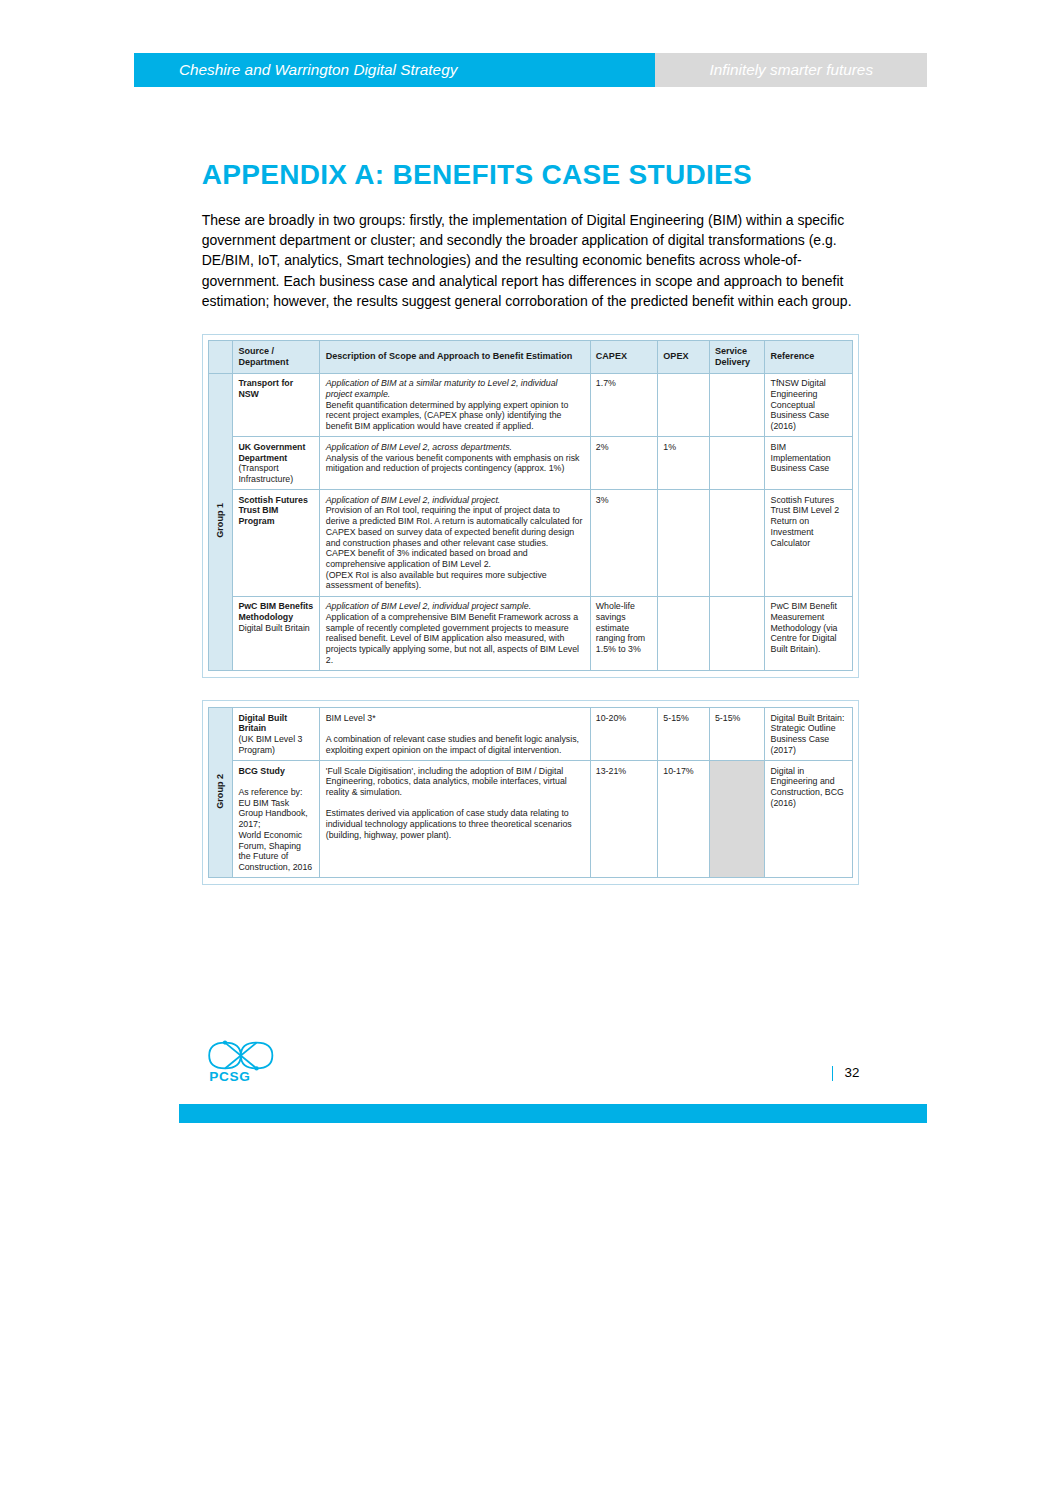Cheshire and Warrington Digital Strategy
Infinitely smarter futures
APPENDIX A: BENEFITS CASE STUDIES
These are broadly in two groups: firstly, the implementation of Digital Engineering (BIM) within a specific government department or cluster; and secondly the broader application of digital transformations (e.g. DE/BIM, IoT, analytics, Smart technologies) and the resulting economic benefits across whole-of-government. Each business case and analytical report has differences in scope and approach to benefit estimation; however, the results suggest general corroboration of the predicted benefit within each group.
| | Source / Department | Description of Scope and Approach to Benefit Estimation | CAPEX | OPEX | Service Delivery | Reference |
| --- | --- | --- | --- | --- | --- | --- |
| Group 1 | Transport for NSW | Application of BIM at a similar maturity to Level 2, individual project example. Benefit quantification determined by applying expert opinion to recent project examples, (CAPEX phase only) identifying the benefit BIM application would have created if applied. | 1.7% | | | TfNSW Digital Engineering Conceptual Business Case (2016) |
| UK Government Department (Transport Infrastructure) | Application of BIM Level 2, across departments. Analysis of the various benefit components with emphasis on risk mitigation and reduction of projects contingency (approx. 1%) | 2% | 1% | | BIM Implementation Business Case |
| Scottish Futures Trust BIM Program | Application of BIM Level 2, individual project. Provision of an RoI tool, requiring the input of project data to derive a predicted BIM RoI. A return is automatically calculated for CAPEX based on survey data of expected benefit during design and construction phases and other relevant case studies. CAPEX benefit of 3% indicated based on broad and comprehensive application of BIM Level 2. (OPEX RoI is also available but requires more subjective assessment of benefits). | 3% | | | Scottish Futures Trust BIM Level 2 Return on Investment Calculator |
| PwC BIM Benefits Methodology Digital Built Britain | Application of BIM Level 2, individual project sample. Application of a comprehensive BIM Benefit Framework across a sample of recently completed government projects to measure realised benefit. Level of BIM application also measured, with projects typically applying some, but not all, aspects of BIM Level 2. | Whole-life savings estimate ranging from 1.5% to 3% | | | PwC BIM Benefit Measurement Methodology (via Centre for Digital Built Britain). |
| Group 2 | Digital Built Britain (UK BIM Level 3 Program) | BIM Level 3* A combination of relevant case studies and benefit logic analysis, exploiting expert opinion on the impact of digital intervention. | 10-20% | 5-15% | 5-15% | Digital Built Britain: Strategic Outline Business Case (2017) |
| BCG Study As reference by: EU BIM Task Group Handbook, 2017; World Economic Forum, Shaping the Future of Construction, 2016 | 'Full Scale Digitisation', including the adoption of BIM / Digital Engineering, robotics, data analytics, mobile interfaces, virtual reality & simulation. Estimates derived via application of case study data relating to individual technology applications to three theoretical scenarios (building, highway, power plant). | 13-21% | 10-17% | | Digital in Engineering and Construction, BCG (2016) |
PCSG
32